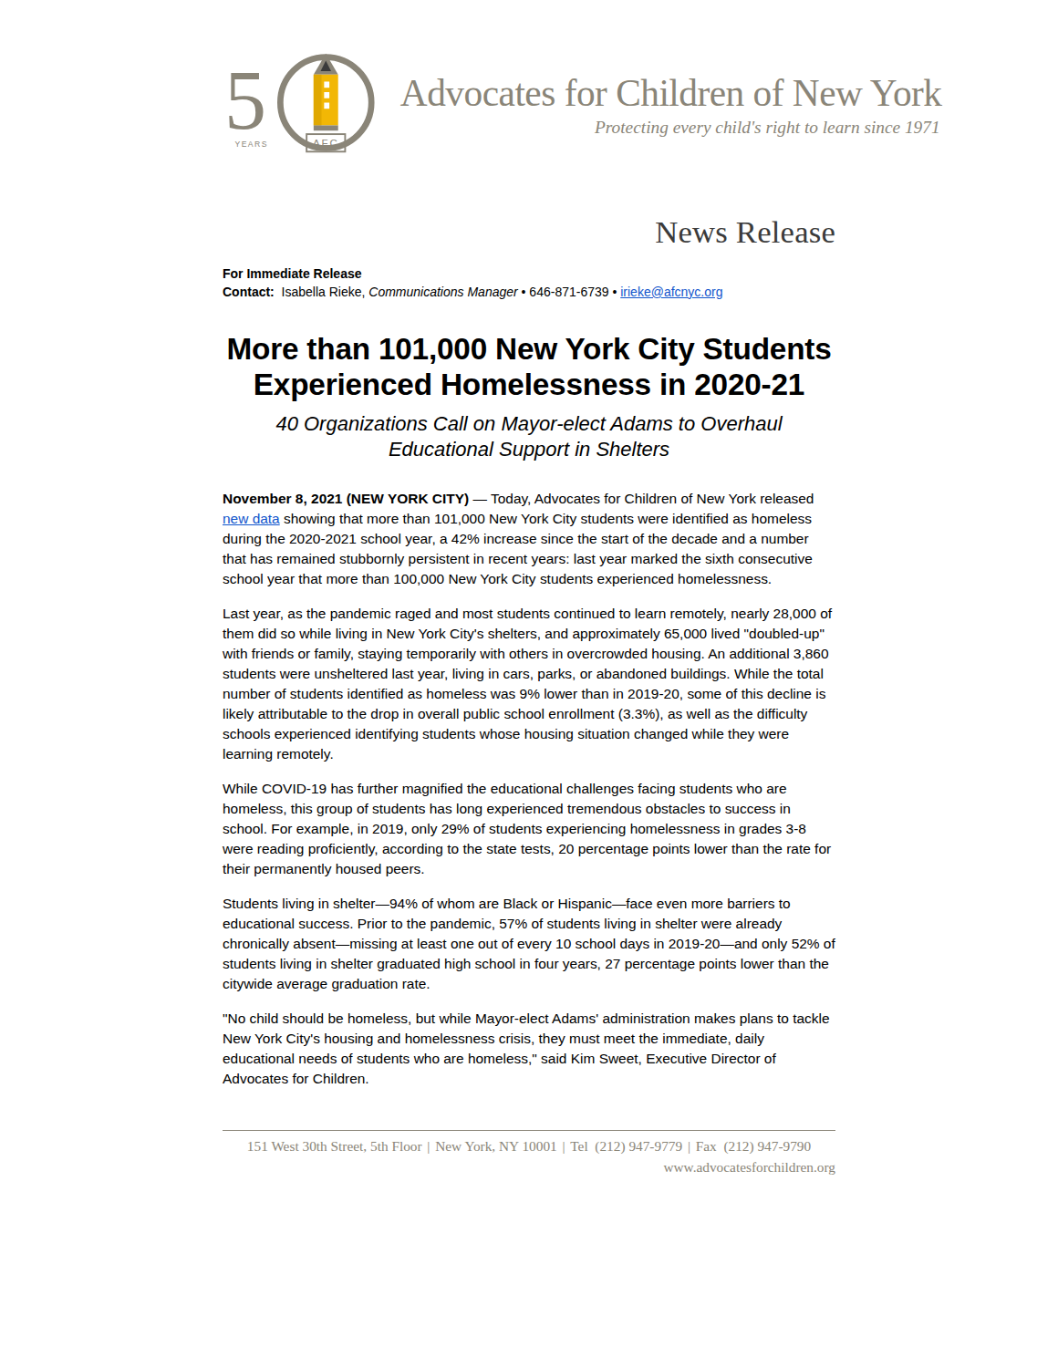5 YEARS AFC
Advocates for Children of New York
Protecting every child's right to learn since 1971
News Release
For Immediate Release
Contact: Isabella Rieke, Communications Manager • 646-871-6739 • irieke@afcnyc.org
More than 101,000 New York City Students
Experienced Homelessness in 2020-21
40 Organizations Call on Mayor-elect Adams to Overhaul
Educational Support in Shelters
November 8, 2021 (NEW YORK CITY) — Today, Advocates for Children of New York released new data showing that more than 101,000 New York City students were identified as homeless during the 2020-2021 school year, a 42% increase since the start of the decade and a number that has remained stubbornly persistent in recent years: last year marked the sixth consecutive school year that more than 100,000 New York City students experienced homelessness.
Last year, as the pandemic raged and most students continued to learn remotely, nearly 28,000 of them did so while living in New York City's shelters, and approximately 65,000 lived "doubled-up" with friends or family, staying temporarily with others in overcrowded housing. An additional 3,860 students were unsheltered last year, living in cars, parks, or abandoned buildings. While the total number of students identified as homeless was 9% lower than in 2019-20, some of this decline is likely attributable to the drop in overall public school enrollment (3.3%), as well as the difficulty schools experienced identifying students whose housing situation changed while they were learning remotely.
While COVID-19 has further magnified the educational challenges facing students who are homeless, this group of students has long experienced tremendous obstacles to success in school. For example, in 2019, only 29% of students experiencing homelessness in grades 3-8 were reading proficiently, according to the state tests, 20 percentage points lower than the rate for their permanently housed peers.
Students living in shelter—94% of whom are Black or Hispanic—face even more barriers to educational success. Prior to the pandemic, 57% of students living in shelter were already chronically absent—missing at least one out of every 10 school days in 2019-20—and only 52% of students living in shelter graduated high school in four years, 27 percentage points lower than the citywide average graduation rate.
"No child should be homeless, but while Mayor-elect Adams' administration makes plans to tackle New York City's housing and homelessness crisis, they must meet the immediate, daily educational needs of students who are homeless," said Kim Sweet, Executive Director of Advocates for Children.
151 West 30th Street, 5th Floor|New York, NY 10001|Tel (212) 947-9779|Fax (212) 947-9790
www.advocatesforchildren.org